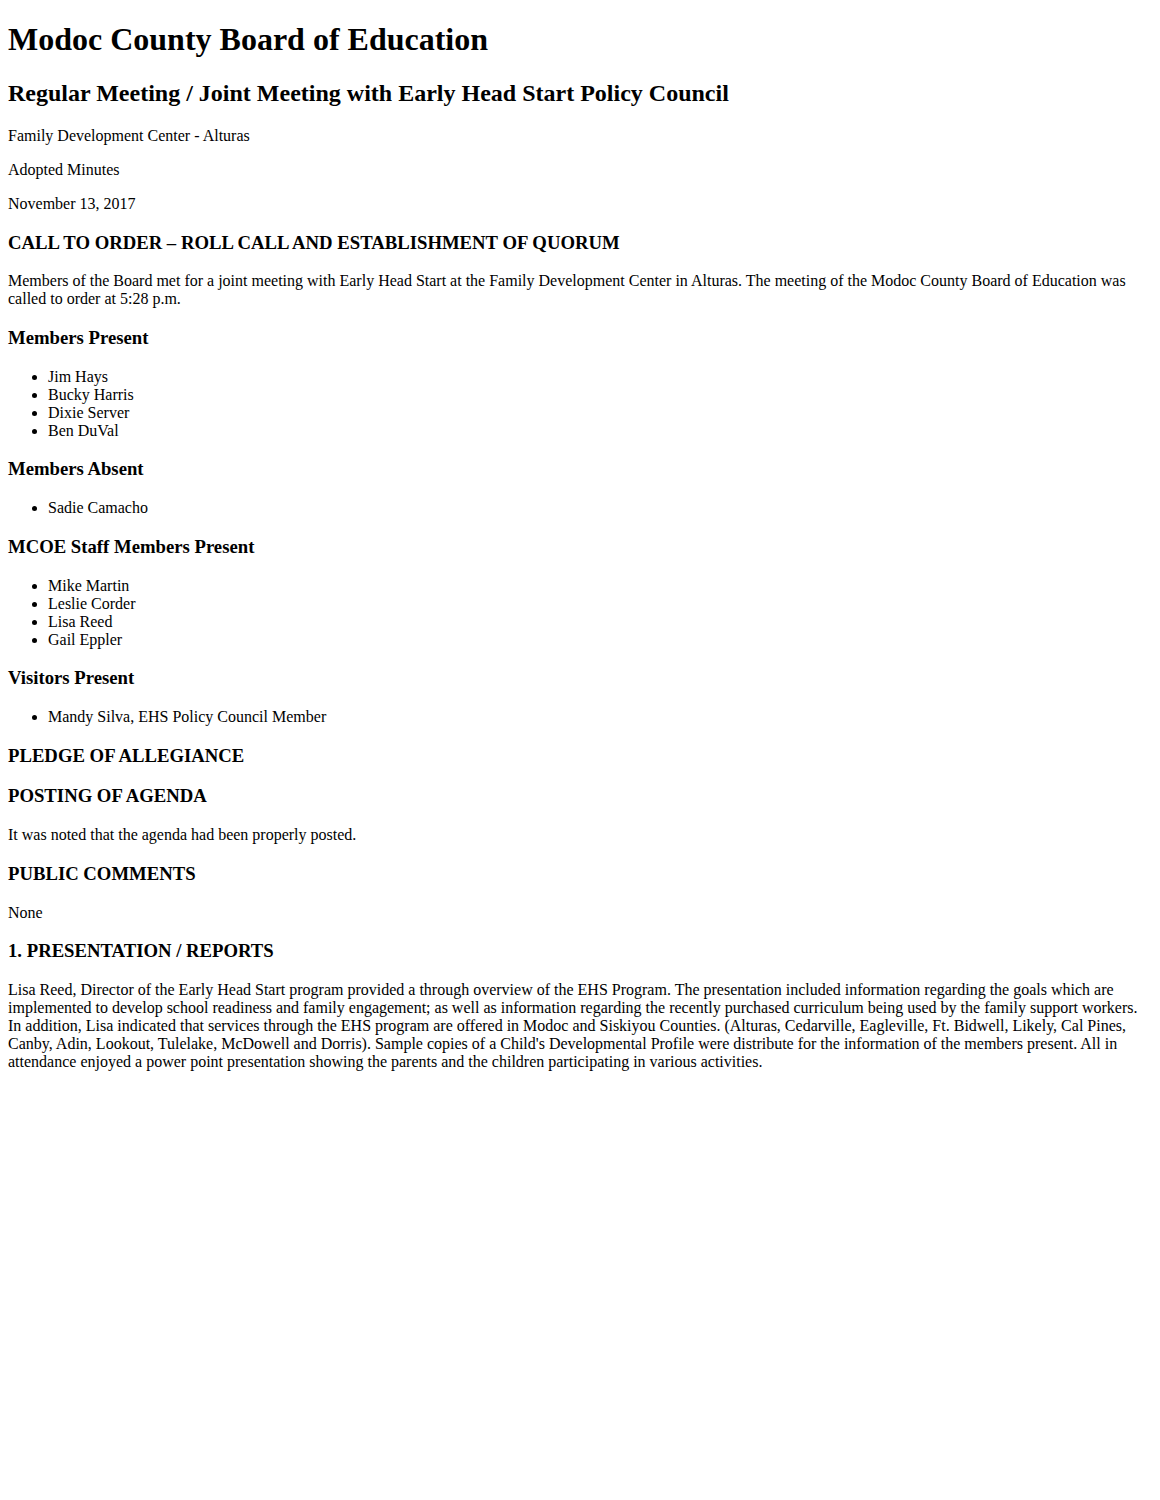Modoc County Board of Education
Regular Meeting / Joint Meeting with Early Head Start Policy Council
Family Development Center - Alturas
Adopted Minutes
November 13, 2017
CALL TO ORDER – ROLL CALL AND ESTABLISHMENT OF QUORUM
Members of the Board met for a joint meeting with Early Head Start at the Family Development Center in Alturas. The meeting of the Modoc County Board of Education was called to order at 5:28 p.m.
Members Present
Jim Hays
Bucky Harris
Dixie Server
Ben DuVal
Members Absent
Sadie Camacho
MCOE Staff Members Present
Mike Martin
Leslie Corder
Lisa Reed
Gail Eppler
Visitors Present
Mandy Silva, EHS Policy Council Member
PLEDGE OF ALLEGIANCE
POSTING OF AGENDA
It was noted that the agenda had been properly posted.
PUBLIC COMMENTS
None
1. PRESENTATION / REPORTS
Lisa Reed, Director of the Early Head Start program provided a through overview of the EHS Program. The presentation included information regarding the goals which are implemented to develop school readiness and family engagement; as well as information regarding the recently purchased curriculum being used by the family support workers. In addition, Lisa indicated that services through the EHS program are offered in Modoc and Siskiyou Counties. (Alturas, Cedarville, Eagleville, Ft. Bidwell, Likely, Cal Pines, Canby, Adin, Lookout, Tulelake, McDowell and Dorris). Sample copies of a Child's Developmental Profile were distribute for the information of the members present. All in attendance enjoyed a power point presentation showing the parents and the children participating in various activities.